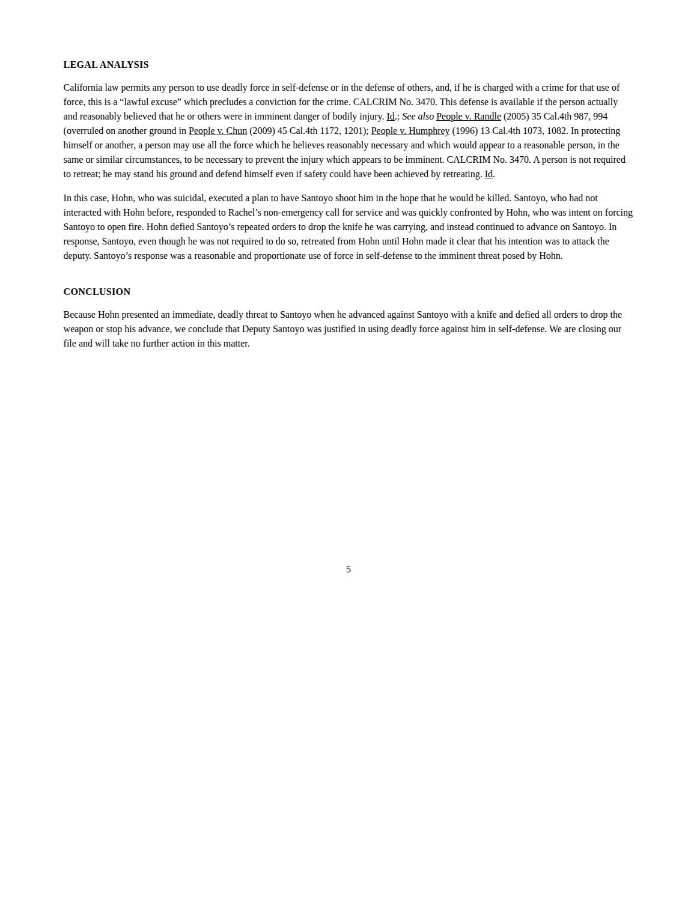LEGAL ANALYSIS
California law permits any person to use deadly force in self-defense or in the defense of others, and, if he is charged with a crime for that use of force, this is a “lawful excuse” which precludes a conviction for the crime. CALCRIM No. 3470. This defense is available if the person actually and reasonably believed that he or others were in imminent danger of bodily injury. Id.; See also People v. Randle (2005) 35 Cal.4th 987, 994 (overruled on another ground in People v. Chun (2009) 45 Cal.4th 1172, 1201); People v. Humphrey (1996) 13 Cal.4th 1073, 1082. In protecting himself or another, a person may use all the force which he believes reasonably necessary and which would appear to a reasonable person, in the same or similar circumstances, to be necessary to prevent the injury which appears to be imminent. CALCRIM No. 3470. A person is not required to retreat; he may stand his ground and defend himself even if safety could have been achieved by retreating. Id.
In this case, Hohn, who was suicidal, executed a plan to have Santoyo shoot him in the hope that he would be killed. Santoyo, who had not interacted with Hohn before, responded to Rachel’s non-emergency call for service and was quickly confronted by Hohn, who was intent on forcing Santoyo to open fire. Hohn defied Santoyo’s repeated orders to drop the knife he was carrying, and instead continued to advance on Santoyo. In response, Santoyo, even though he was not required to do so, retreated from Hohn until Hohn made it clear that his intention was to attack the deputy. Santoyo’s response was a reasonable and proportionate use of force in self-defense to the imminent threat posed by Hohn.
CONCLUSION
Because Hohn presented an immediate, deadly threat to Santoyo when he advanced against Santoyo with a knife and defied all orders to drop the weapon or stop his advance, we conclude that Deputy Santoyo was justified in using deadly force against him in self-defense. We are closing our file and will take no further action in this matter.
5